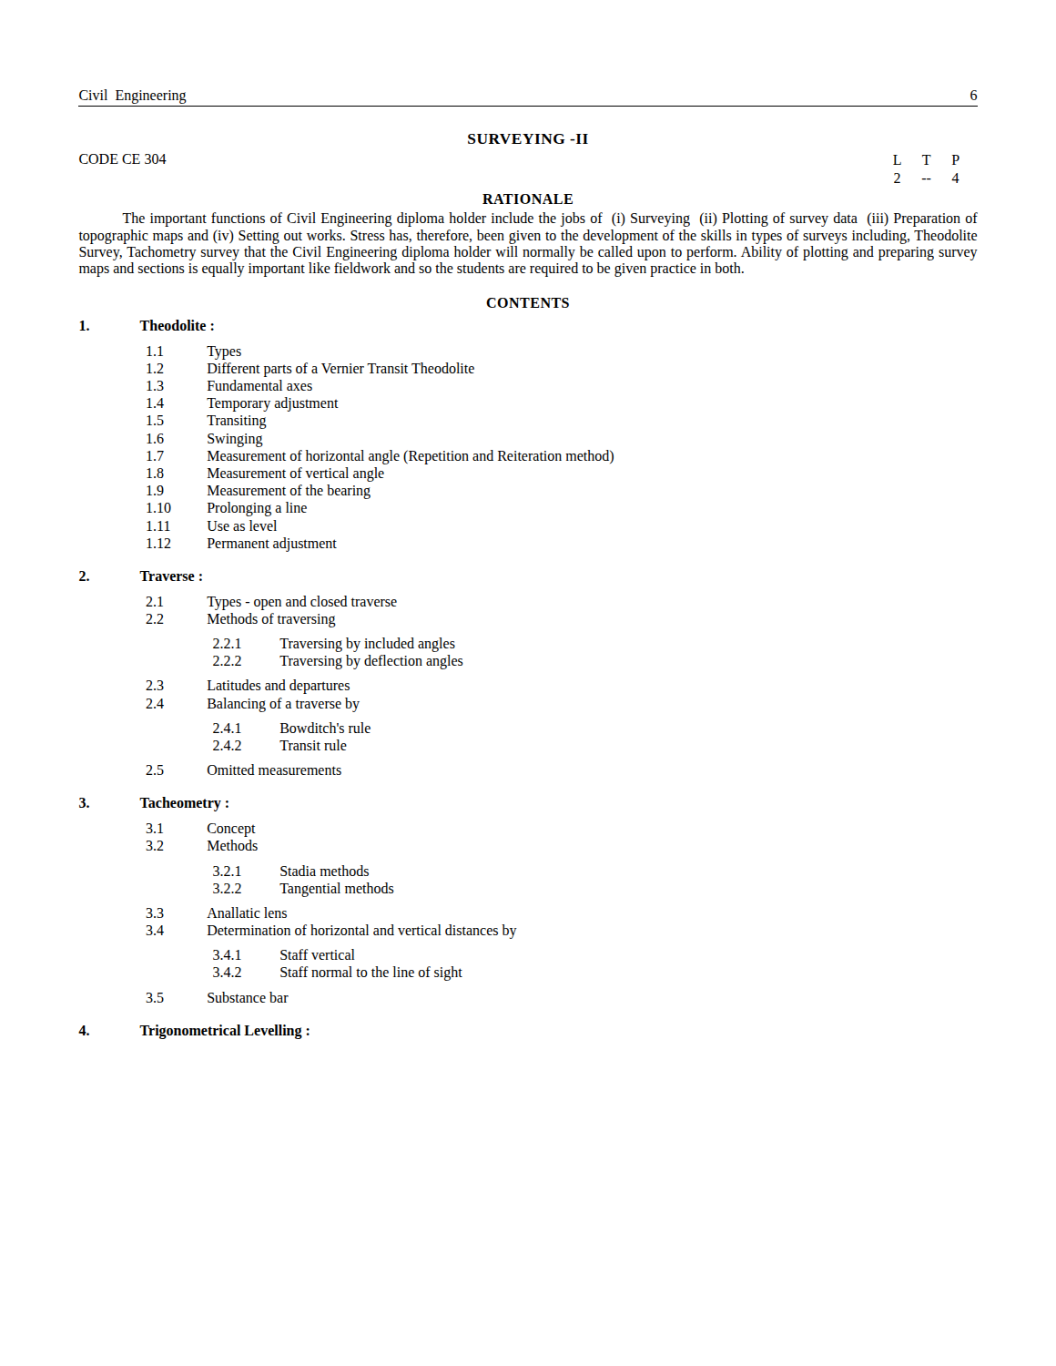Civil Engineering 6
SURVEYING -II
CODE CE 304 LTP
2--4
RATIONALE
The important functions of Civil Engineering diploma holder include the jobs of (i) Surveying (ii) Plotting of survey data (iii) Preparation of topographic maps and (iv) Setting out works. Stress has, therefore, been given to the development of the skills in types of surveys including, Theodolite Survey, Tachometry survey that the Civil Engineering diploma holder will normally be called upon to perform. Ability of plotting and preparing survey maps and sections is equally important like fieldwork and so the students are required to be given practice in both.
CONTENTS
1. Theodolite :
1.1 Types
1.2 Different parts of a Vernier Transit Theodolite
1.3 Fundamental axes
1.4 Temporary adjustment
1.5 Transiting
1.6 Swinging
1.7 Measurement of horizontal angle (Repetition and Reiteration method)
1.8 Measurement of vertical angle
1.9 Measurement of the bearing
1.10 Prolonging a line
1.11 Use as level
1.12 Permanent adjustment
2. Traverse :
2.1 Types - open and closed traverse
2.2 Methods of traversing
2.2.1 Traversing by included angles
2.2.2 Traversing by deflection angles
2.3 Latitudes and departures
2.4 Balancing of a traverse by
2.4.1 Bowditch's rule
2.4.2 Transit rule
2.5 Omitted measurements
3. Tacheometry :
3.1 Concept
3.2 Methods
3.2.1 Stadia methods
3.2.2 Tangential methods
3.3 Anallatic lens
3.4 Determination of horizontal and vertical distances by
3.4.1 Staff vertical
3.4.2 Staff normal to the line of sight
3.5 Substance bar
4. Trigonometrical Levelling :